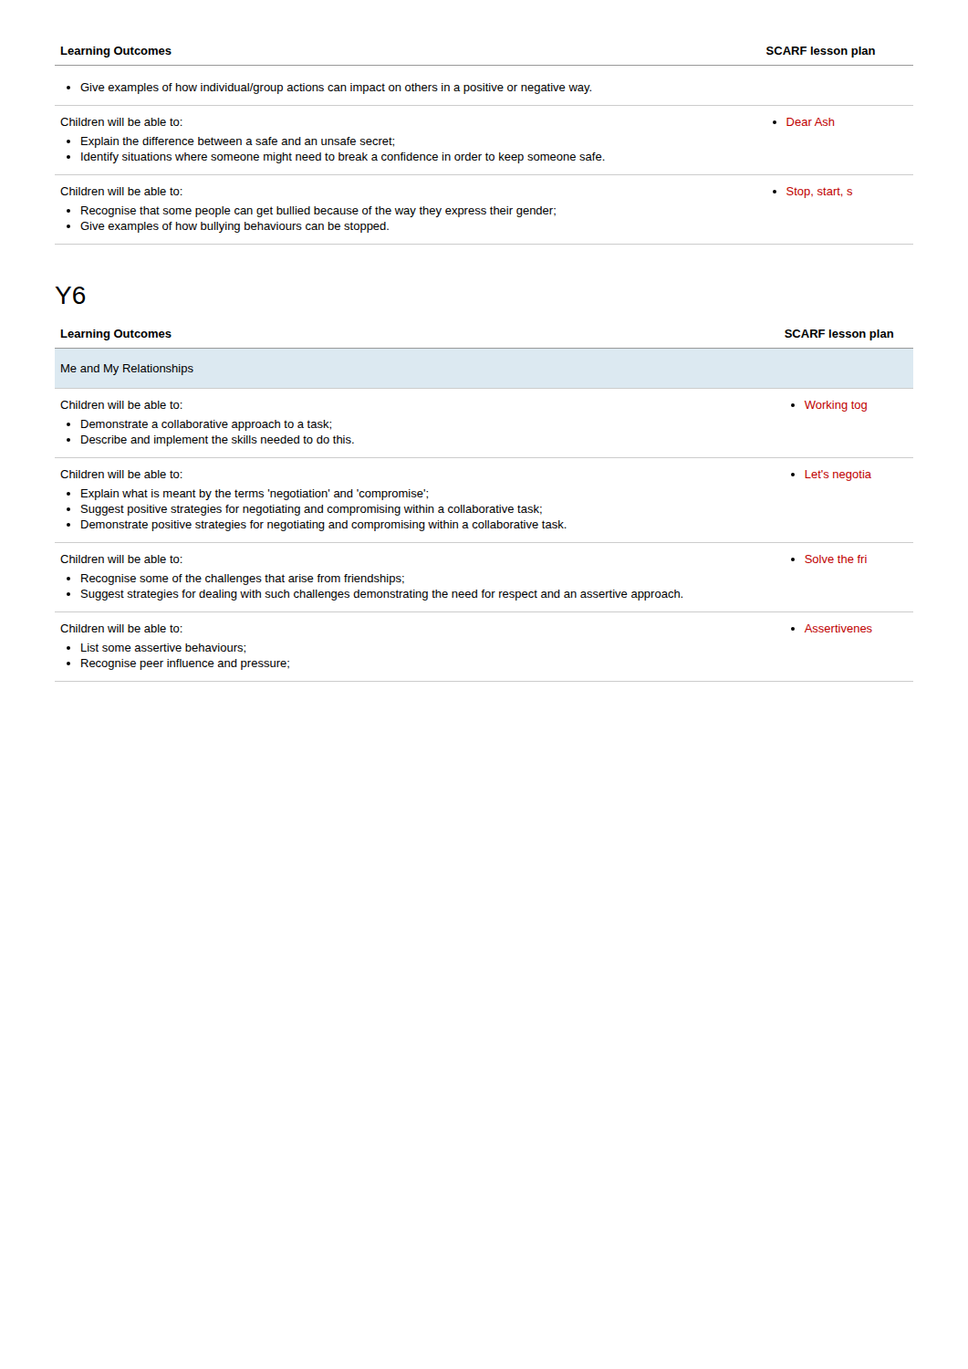| Learning Outcomes | SCARF lesson plan |
| --- | --- |
| Give examples of how individual/group actions can impact on others in a positive or negative way. | |
| Children will be able to: Explain the difference between a safe and an unsafe secret; Identify situations where someone might need to break a confidence in order to keep someone safe. | Dear Ash |
| Children will be able to: Recognise that some people can get bullied because of the way they express their gender; Give examples of how bullying behaviours can be stopped. | Stop, start, s |
Y6
| Learning Outcomes | SCARF lesson plan |
| --- | --- |
| Me and My Relationships | |
| Children will be able to: Demonstrate a collaborative approach to a task; Describe and implement the skills needed to do this. | Working tog |
| Children will be able to: Explain what is meant by the terms 'negotiation' and 'compromise'; Suggest positive strategies for negotiating and compromising within a collaborative task; Demonstrate positive strategies for negotiating and compromising within a collaborative task. | Let's negotia |
| Children will be able to: Recognise some of the challenges that arise from friendships; Suggest strategies for dealing with such challenges demonstrating the need for respect and an assertive approach. | Solve the fri |
| Children will be able to: List some assertive behaviours; Recognise peer influence and pressure; | Assertivenes |